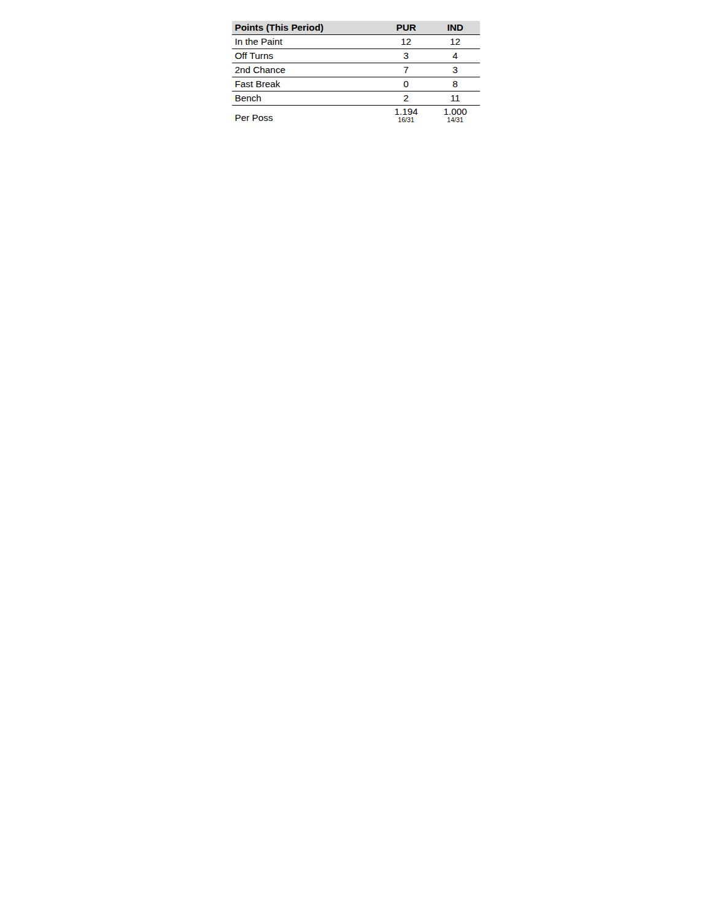| Points (This Period) | PUR | IND |
| --- | --- | --- |
| In the Paint | 12 | 12 |
| Off Turns | 3 | 4 |
| 2nd Chance | 7 | 3 |
| Fast Break | 0 | 8 |
| Bench | 2 | 11 |
| Per Poss | 1.194 16/31 | 1.000 14/31 |